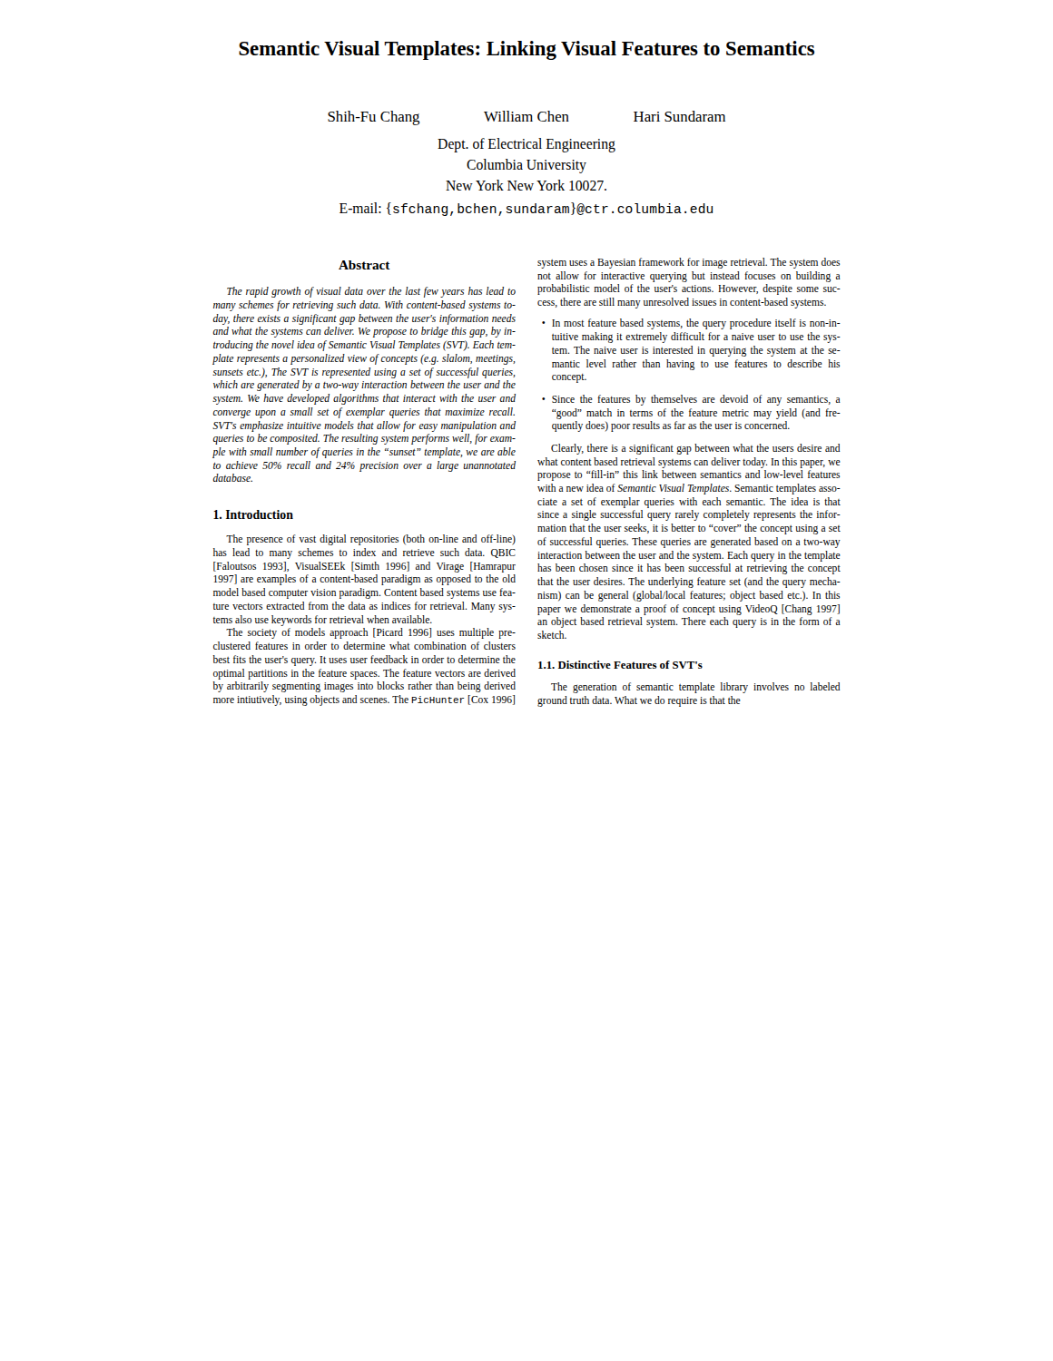Semantic Visual Templates: Linking Visual Features to Semantics
Shih-Fu Chang William Chen Hari Sundaram
Dept. of Electrical Engineering
Columbia University
New York New York 10027.
E-mail: {sfchang,bchen,sundaram}@ctr.columbia.edu
Abstract
The rapid growth of visual data over the last few years has lead to many schemes for retrieving such data. With content-based systems today, there exists a significant gap between the user's information needs and what the systems can deliver. We propose to bridge this gap, by introducing the novel idea of Semantic Visual Templates (SVT). Each template represents a personalized view of concepts (e.g. slalom, meetings, sunsets etc.), The SVT is represented using a set of successful queries, which are generated by a two-way interaction between the user and the system. We have developed algorithms that interact with the user and converge upon a small set of exemplar queries that maximize recall. SVT's emphasize intuitive models that allow for easy manipulation and queries to be composited. The resulting system performs well, for example with small number of queries in the “sunset” template, we are able to achieve 50% recall and 24% precision over a large unannotated database.
1. Introduction
The presence of vast digital repositories (both on-line and off-line) has lead to many schemes to index and retrieve such data. QBIC [Faloutsos 1993], VisualSEEk [Simth 1996] and Virage [Hamrapur 1997] are examples of a content-based paradigm as opposed to the old model based computer vision paradigm. Content based systems use feature vectors extracted from the data as indices for retrieval. Many systems also use keywords for retrieval when available.
The society of models approach [Picard 1996] uses multiple pre-clustered features in order to determine what combination of clusters best fits the user's query. It uses user feedback in order to determine the optimal partitions in the feature spaces. The feature vectors are derived by arbitrarily segmenting images into blocks rather than being derived more intiutively, using objects and scenes. The PicHunter [Cox 1996] system uses a Bayesian framework for image retrieval. The system does not allow for interactive querying but instead focuses on building a probabilistic model of the user's actions. However, despite some success, there are still many unresolved issues in content-based systems.
In most feature based systems, the query procedure itself is non-intuitive making it extremely difficult for a naive user to use the system. The naive user is interested in querying the system at the semantic level rather than having to use features to describe his concept.
Since the features by themselves are devoid of any semantics, a “good” match in terms of the feature metric may yield (and frequently does) poor results as far as the user is concerned.
Clearly, there is a significant gap between what the users desire and what content based retrieval systems can deliver today. In this paper, we propose to “fill-in” this link between semantics and low-level features with a new idea of Semantic Visual Templates. Semantic templates associate a set of exemplar queries with each semantic. The idea is that since a single successful query rarely completely represents the information that the user seeks, it is better to “cover” the concept using a set of successful queries. These queries are generated based on a two-way interaction between the user and the system. Each query in the template has been chosen since it has been successful at retrieving the concept that the user desires. The underlying feature set (and the query mechanism) can be general (global/local features; object based etc.). In this paper we demonstrate a proof of concept using VideoQ [Chang 1997] an object based retrieval system. There each query is in the form of a sketch.
1.1. Distinctive Features of SVT's
The generation of semantic template library involves no labeled ground truth data. What we do require is that the